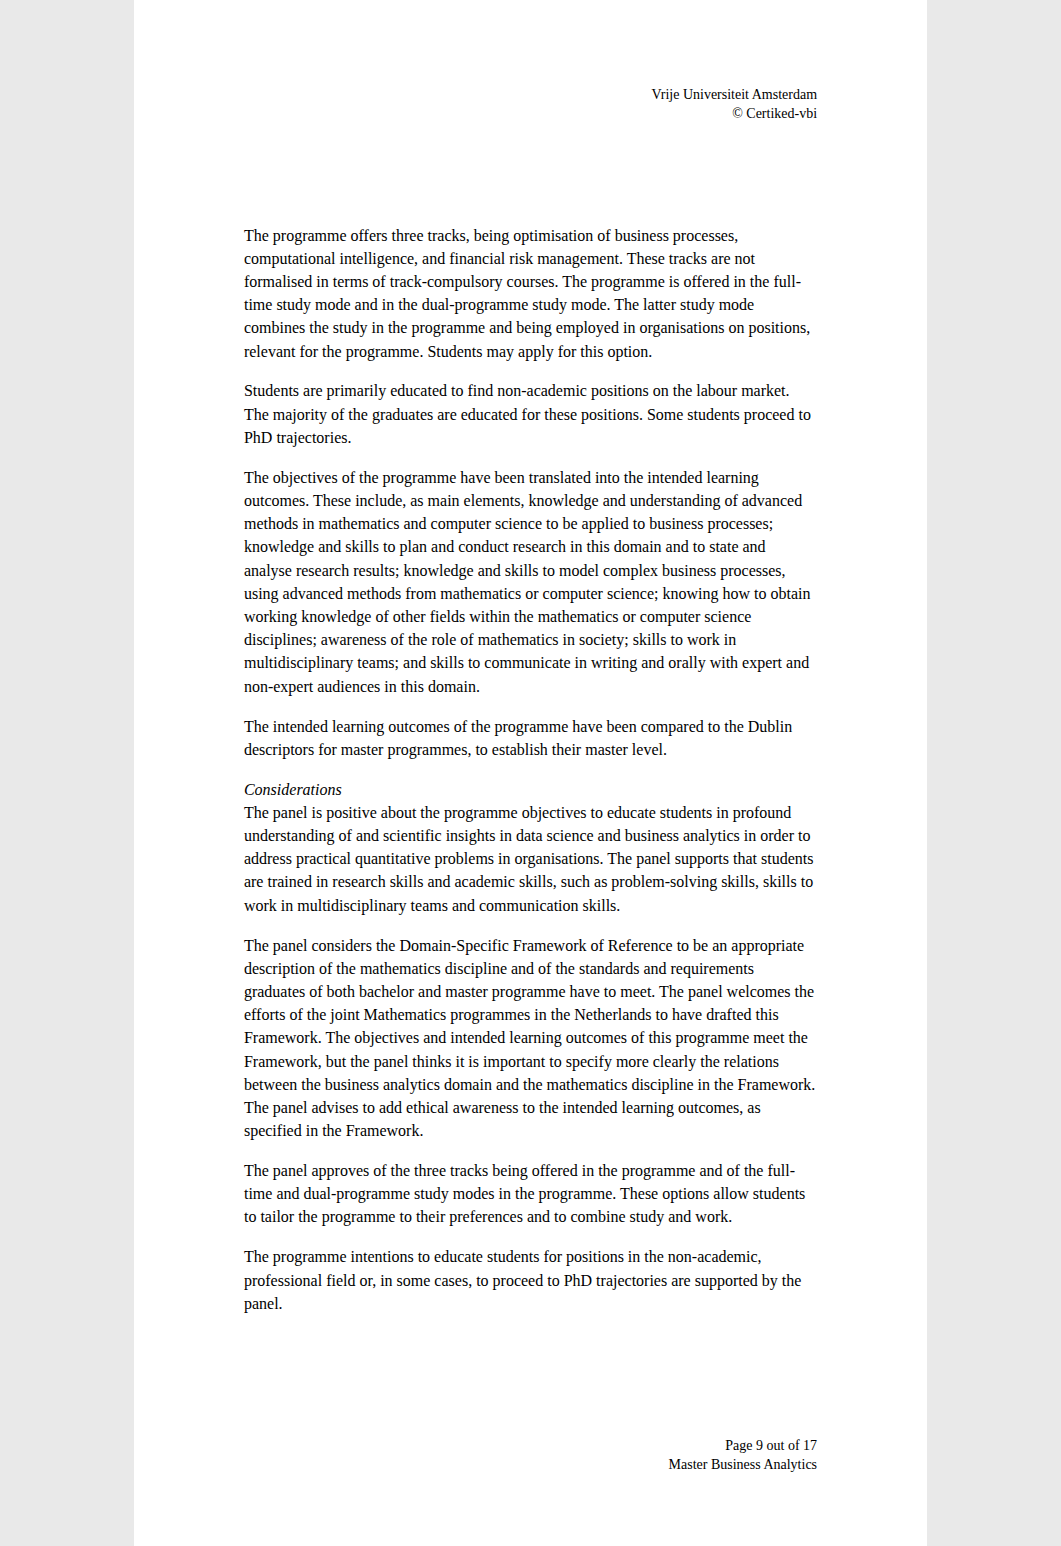Vrije Universiteit Amsterdam
© Certiked-vbi
The programme offers three tracks, being optimisation of business processes, computational intelligence, and financial risk management. These tracks are not formalised in terms of track-compulsory courses. The programme is offered in the full-time study mode and in the dual-programme study mode. The latter study mode combines the study in the programme and being employed in organisations on positions, relevant for the programme. Students may apply for this option.
Students are primarily educated to find non-academic positions on the labour market. The majority of the graduates are educated for these positions. Some students proceed to PhD trajectories.
The objectives of the programme have been translated into the intended learning outcomes. These include, as main elements, knowledge and understanding of advanced methods in mathematics and computer science to be applied to business processes; knowledge and skills to plan and conduct research in this domain and to state and analyse research results; knowledge and skills to model complex business processes, using advanced methods from mathematics or computer science; knowing how to obtain working knowledge of other fields within the mathematics or computer science disciplines; awareness of the role of mathematics in society; skills to work in multidisciplinary teams; and skills to communicate in writing and orally with expert and non-expert audiences in this domain.
The intended learning outcomes of the programme have been compared to the Dublin descriptors for master programmes, to establish their master level.
Considerations
The panel is positive about the programme objectives to educate students in profound understanding of and scientific insights in data science and business analytics in order to address practical quantitative problems in organisations. The panel supports that students are trained in research skills and academic skills, such as problem-solving skills, skills to work in multidisciplinary teams and communication skills.
The panel considers the Domain-Specific Framework of Reference to be an appropriate description of the mathematics discipline and of the standards and requirements graduates of both bachelor and master programme have to meet. The panel welcomes the efforts of the joint Mathematics programmes in the Netherlands to have drafted this Framework. The objectives and intended learning outcomes of this programme meet the Framework, but the panel thinks it is important to specify more clearly the relations between the business analytics domain and the mathematics discipline in the Framework. The panel advises to add ethical awareness to the intended learning outcomes, as specified in the Framework.
The panel approves of the three tracks being offered in the programme and of the full-time and dual-programme study modes in the programme. These options allow students to tailor the programme to their preferences and to combine study and work.
The programme intentions to educate students for positions in the non-academic, professional field or, in some cases, to proceed to PhD trajectories are supported by the panel.
Page 9 out of 17
Master Business Analytics